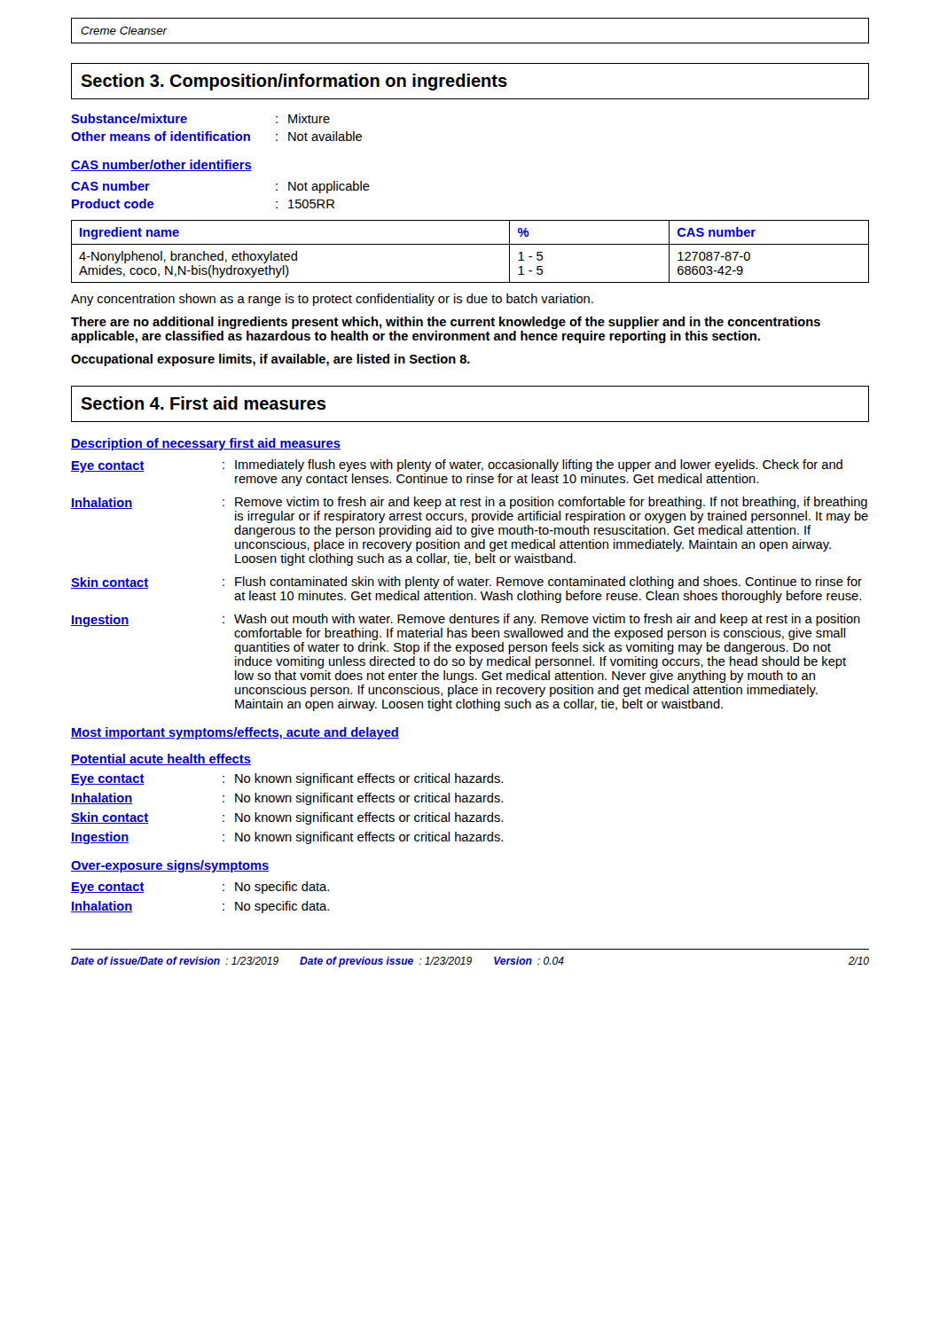Creme Cleanser
Section 3. Composition/information on ingredients
Substance/mixture
:
Mixture
Other means of identification
:
Not available
CAS number/other identifiers
CAS number
:
Not applicable
Product code
:
1505RR
| Ingredient name | % | CAS number |
| --- | --- | --- |
| 4-Nonylphenol, branched, ethoxylated Amides, coco, N,N-bis(hydroxyethyl) | 1 - 5 1 - 5 | 127087-87-0 68603-42-9 |
Any concentration shown as a range is to protect confidentiality or is due to batch variation.
There are no additional ingredients present which, within the current knowledge of the supplier and in the concentrations applicable, are classified as hazardous to health or the environment and hence require reporting in this section.
Occupational exposure limits, if available, are listed in Section 8.
Section 4. First aid measures
Description of necessary first aid measures
Eye contact
:
Immediately flush eyes with plenty of water, occasionally lifting the upper and lower eyelids. Check for and remove any contact lenses. Continue to rinse for at least 10 minutes. Get medical attention.
Inhalation
:
Remove victim to fresh air and keep at rest in a position comfortable for breathing. If not breathing, if breathing is irregular or if respiratory arrest occurs, provide artificial respiration or oxygen by trained personnel. It may be dangerous to the person providing aid to give mouth-to-mouth resuscitation. Get medical attention. If unconscious, place in recovery position and get medical attention immediately. Maintain an open airway. Loosen tight clothing such as a collar, tie, belt or waistband.
Skin contact
:
Flush contaminated skin with plenty of water. Remove contaminated clothing and shoes. Continue to rinse for at least 10 minutes. Get medical attention. Wash clothing before reuse. Clean shoes thoroughly before reuse.
Ingestion
:
Wash out mouth with water. Remove dentures if any. Remove victim to fresh air and keep at rest in a position comfortable for breathing. If material has been swallowed and the exposed person is conscious, give small quantities of water to drink. Stop if the exposed person feels sick as vomiting may be dangerous. Do not induce vomiting unless directed to do so by medical personnel. If vomiting occurs, the head should be kept low so that vomit does not enter the lungs. Get medical attention. Never give anything by mouth to an unconscious person. If unconscious, place in recovery position and get medical attention immediately. Maintain an open airway. Loosen tight clothing such as a collar, tie, belt or waistband.
Most important symptoms/effects, acute and delayed
Potential acute health effects
Eye contact
:
No known significant effects or critical hazards.
Inhalation
:
No known significant effects or critical hazards.
Skin contact
:
No known significant effects or critical hazards.
Ingestion
:
No known significant effects or critical hazards.
Over-exposure signs/symptoms
Eye contact
:
No specific data.
Inhalation
:
No specific data.
Date of issue/Date of revision : 1/23/2019 Date of previous issue : 1/23/2019 Version : 0.04 2/10